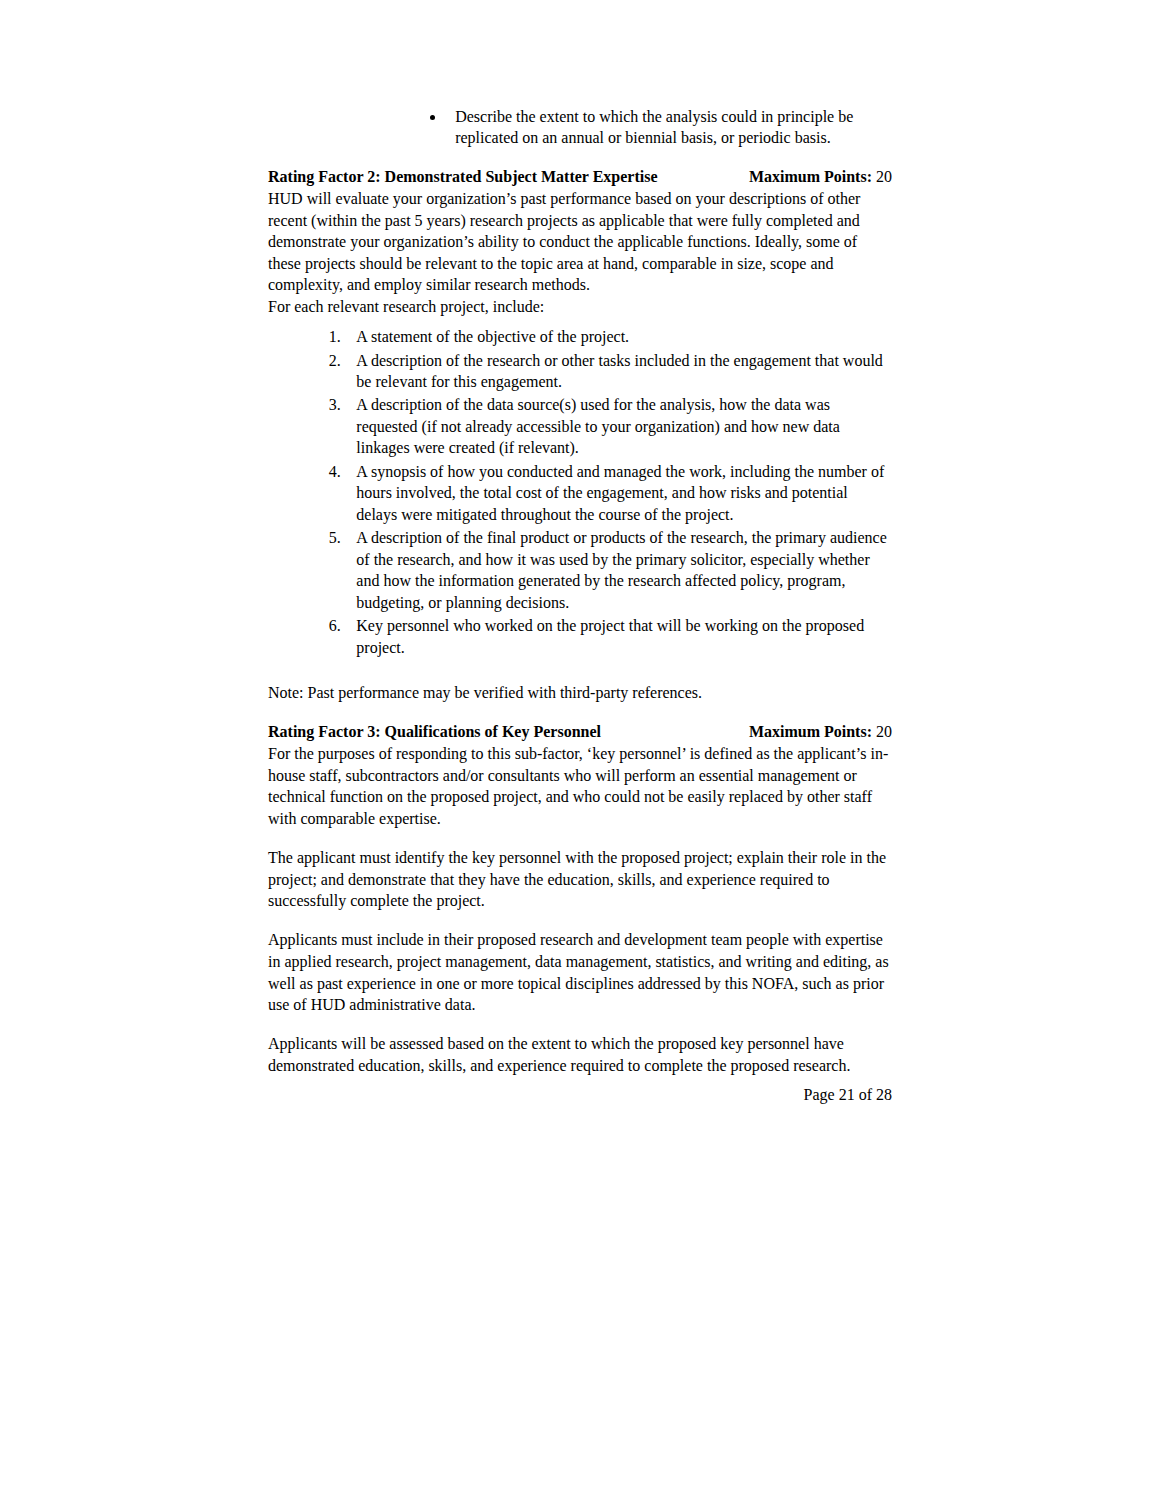Describe the extent to which the analysis could in principle be replicated on an annual or biennial basis, or periodic basis.
Rating Factor 2: Demonstrated Subject Matter Expertise Maximum Points: 20
HUD will evaluate your organization’s past performance based on your descriptions of other recent (within the past 5 years) research projects as applicable that were fully completed and demonstrate your organization’s ability to conduct the applicable functions. Ideally, some of these projects should be relevant to the topic area at hand, comparable in size, scope and complexity, and employ similar research methods.
For each relevant research project, include:
A statement of the objective of the project.
A description of the research or other tasks included in the engagement that would be relevant for this engagement.
A description of the data source(s) used for the analysis, how the data was requested (if not already accessible to your organization) and how new data linkages were created (if relevant).
A synopsis of how you conducted and managed the work, including the number of hours involved, the total cost of the engagement, and how risks and potential delays were mitigated throughout the course of the project.
A description of the final product or products of the research, the primary audience of the research, and how it was used by the primary solicitor, especially whether and how the information generated by the research affected policy, program, budgeting, or planning decisions.
Key personnel who worked on the project that will be working on the proposed project.
Note: Past performance may be verified with third-party references.
Rating Factor 3: Qualifications of Key Personnel Maximum Points: 20
For the purposes of responding to this sub-factor, ‘key personnel’ is defined as the applicant’s in-house staff, subcontractors and/or consultants who will perform an essential management or technical function on the proposed project, and who could not be easily replaced by other staff with comparable expertise.
The applicant must identify the key personnel with the proposed project; explain their role in the project; and demonstrate that they have the education, skills, and experience required to successfully complete the project.
Applicants must include in their proposed research and development team people with expertise in applied research, project management, data management, statistics, and writing and editing, as well as past experience in one or more topical disciplines addressed by this NOFA, such as prior use of HUD administrative data.
Applicants will be assessed based on the extent to which the proposed key personnel have demonstrated education, skills, and experience required to complete the proposed research.
Page 21 of 28